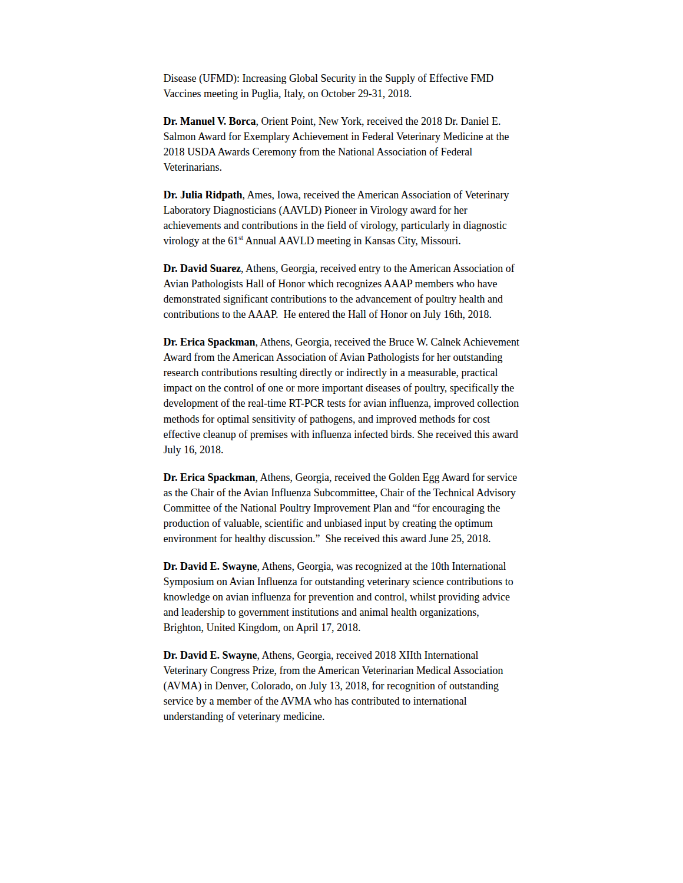Disease (UFMD): Increasing Global Security in the Supply of Effective FMD Vaccines meeting in Puglia, Italy, on October 29-31, 2018.
Dr. Manuel V. Borca, Orient Point, New York, received the 2018 Dr. Daniel E. Salmon Award for Exemplary Achievement in Federal Veterinary Medicine at the 2018 USDA Awards Ceremony from the National Association of Federal Veterinarians.
Dr. Julia Ridpath, Ames, Iowa, received the American Association of Veterinary Laboratory Diagnosticians (AAVLD) Pioneer in Virology award for her achievements and contributions in the field of virology, particularly in diagnostic virology at the 61st Annual AAVLD meeting in Kansas City, Missouri.
Dr. David Suarez, Athens, Georgia, received entry to the American Association of Avian Pathologists Hall of Honor which recognizes AAAP members who have demonstrated significant contributions to the advancement of poultry health and contributions to the AAAP. He entered the Hall of Honor on July 16th, 2018.
Dr. Erica Spackman, Athens, Georgia, received the Bruce W. Calnek Achievement Award from the American Association of Avian Pathologists for her outstanding research contributions resulting directly or indirectly in a measurable, practical impact on the control of one or more important diseases of poultry, specifically the development of the real-time RT-PCR tests for avian influenza, improved collection methods for optimal sensitivity of pathogens, and improved methods for cost effective cleanup of premises with influenza infected birds. She received this award July 16, 2018.
Dr. Erica Spackman, Athens, Georgia, received the Golden Egg Award for service as the Chair of the Avian Influenza Subcommittee, Chair of the Technical Advisory Committee of the National Poultry Improvement Plan and “for encouraging the production of valuable, scientific and unbiased input by creating the optimum environment for healthy discussion.” She received this award June 25, 2018.
Dr. David E. Swayne, Athens, Georgia, was recognized at the 10th International Symposium on Avian Influenza for outstanding veterinary science contributions to knowledge on avian influenza for prevention and control, whilst providing advice and leadership to government institutions and animal health organizations, Brighton, United Kingdom, on April 17, 2018.
Dr. David E. Swayne, Athens, Georgia, received 2018 XIIth International Veterinary Congress Prize, from the American Veterinarian Medical Association (AVMA) in Denver, Colorado, on July 13, 2018, for recognition of outstanding service by a member of the AVMA who has contributed to international understanding of veterinary medicine.